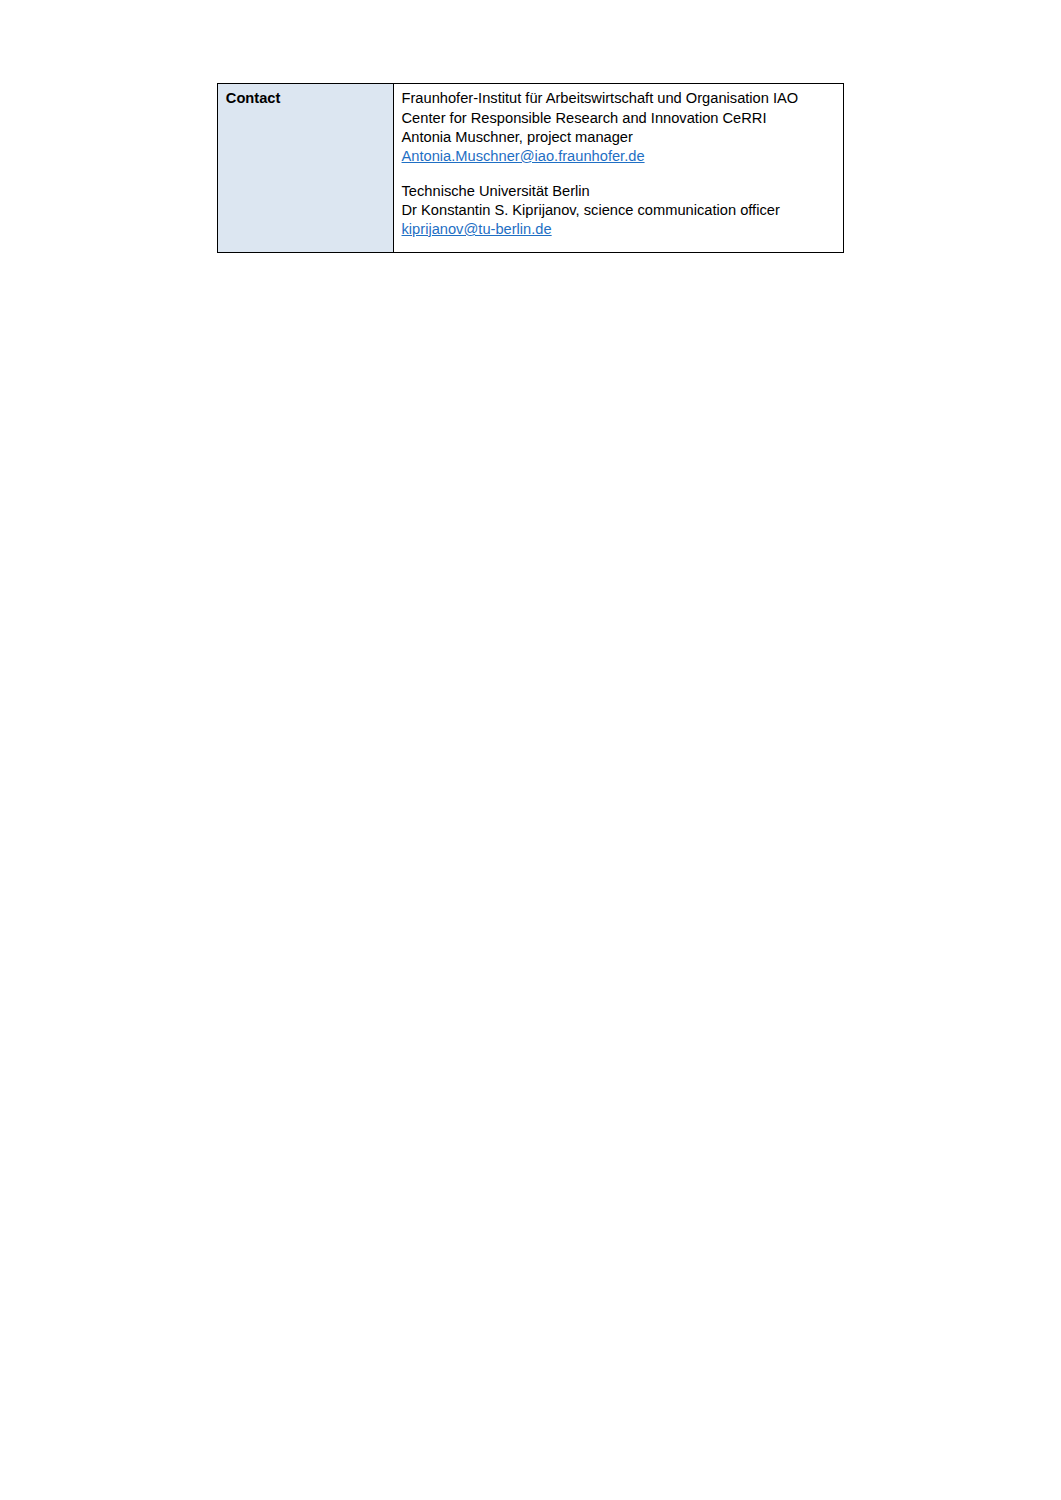| Contact | Fraunhofer-Institut für Arbeitswirtschaft und Organisation IAO Center for Responsible Research and Innovation CeRRI Antonia Muschner, project manager Antonia.Muschner@iao.fraunhofer.de Technische Universität Berlin Dr Konstantin S. Kiprijanov, science communication officer kiprijanov@tu-berlin.de |